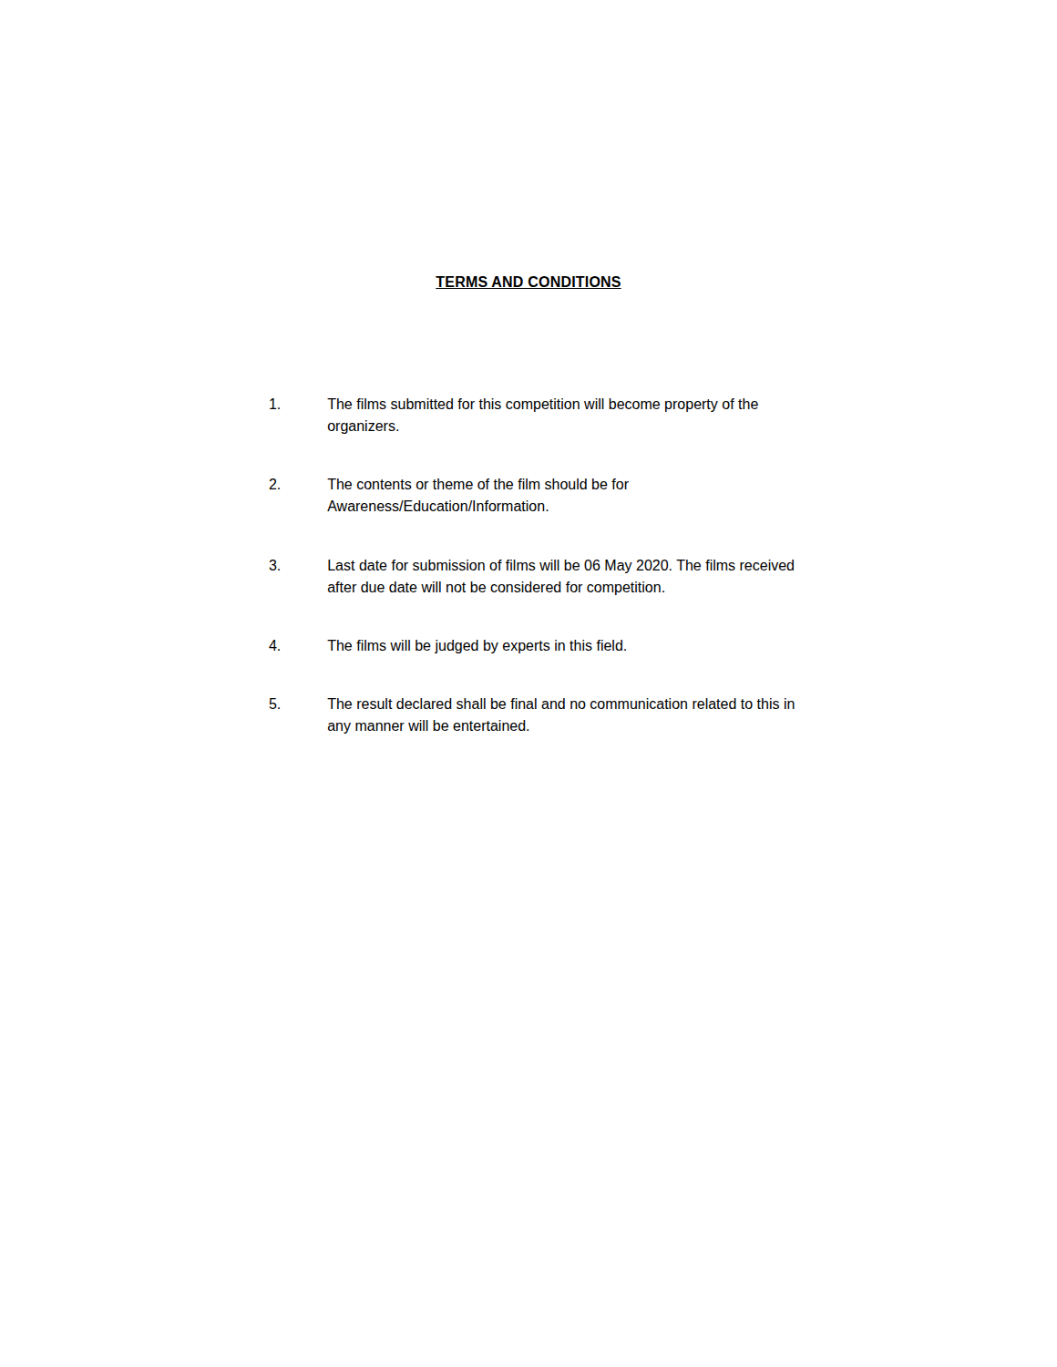TERMS AND CONDITIONS
The films submitted for this competition will become property of the organizers.
The contents or theme of the film should be for Awareness/Education/Information.
Last date for submission of films will be 06 May 2020. The films received after due date will not be considered for competition.
The films will be judged by experts in this field.
The result declared shall be final and no communication related to this in any manner will be entertained.